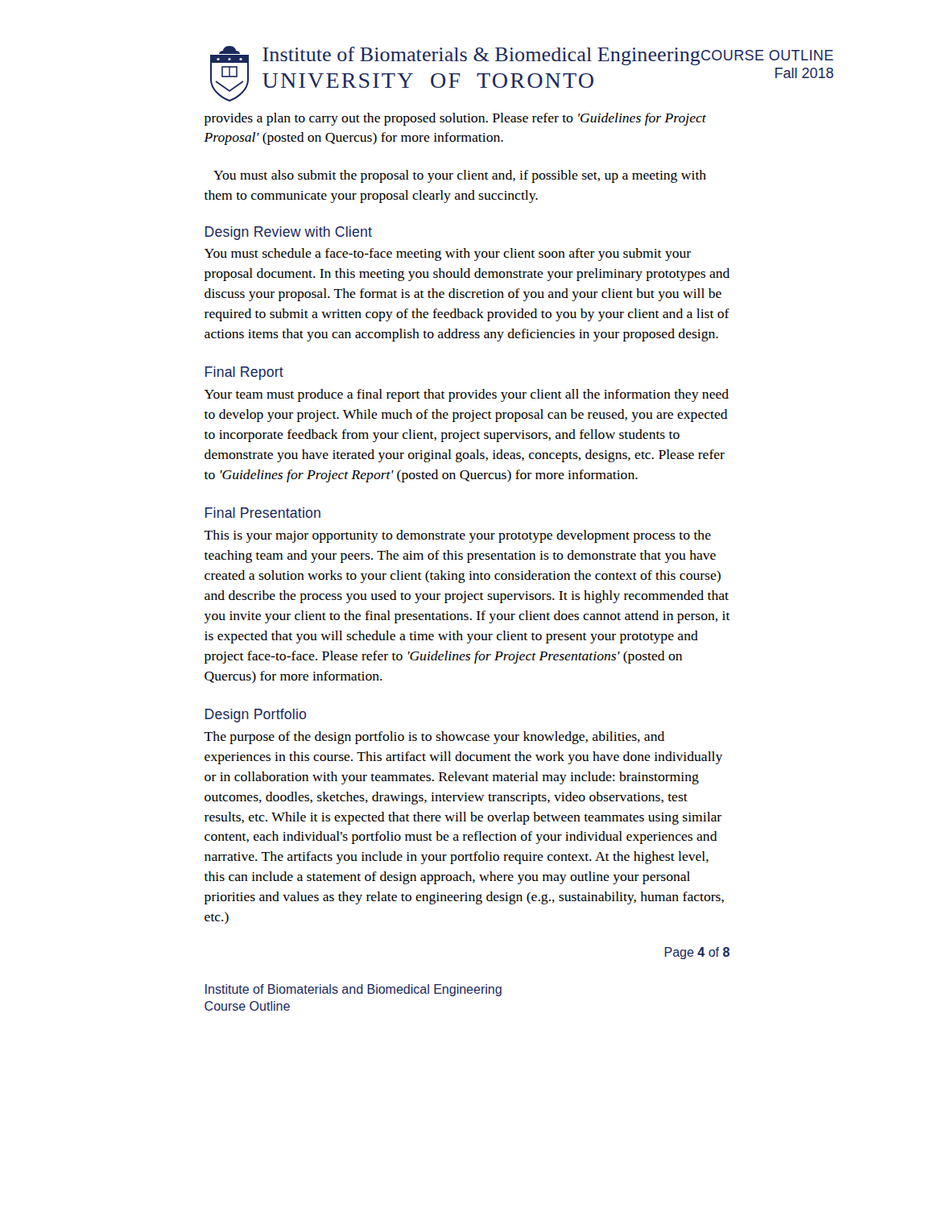Institute of Biomaterials & Biomedical Engineering
UNIVERSITY OF TORONTO
COURSE OUTLINE
Fall 2018
provides a plan to carry out the proposed solution. Please refer to 'Guidelines for Project Proposal' (posted on Quercus) for more information.
You must also submit the proposal to your client and, if possible set, up a meeting with them to communicate your proposal clearly and succinctly.
Design Review with Client
You must schedule a face-to-face meeting with your client soon after you submit your proposal document. In this meeting you should demonstrate your preliminary prototypes and discuss your proposal. The format is at the discretion of you and your client but you will be required to submit a written copy of the feedback provided to you by your client and a list of actions items that you can accomplish to address any deficiencies in your proposed design.
Final Report
Your team must produce a final report that provides your client all the information they need to develop your project. While much of the project proposal can be reused, you are expected to incorporate feedback from your client, project supervisors, and fellow students to demonstrate you have iterated your original goals, ideas, concepts, designs, etc. Please refer to 'Guidelines for Project Report' (posted on Quercus) for more information.
Final Presentation
This is your major opportunity to demonstrate your prototype development process to the teaching team and your peers. The aim of this presentation is to demonstrate that you have created a solution works to your client (taking into consideration the context of this course) and describe the process you used to your project supervisors. It is highly recommended that you invite your client to the final presentations. If your client does cannot attend in person, it is expected that you will schedule a time with your client to present your prototype and project face-to-face. Please refer to 'Guidelines for Project Presentations' (posted on Quercus) for more information.
Design Portfolio
The purpose of the design portfolio is to showcase your knowledge, abilities, and experiences in this course. This artifact will document the work you have done individually or in collaboration with your teammates. Relevant material may include: brainstorming outcomes, doodles, sketches, drawings, interview transcripts, video observations, test results, etc. While it is expected that there will be overlap between teammates using similar content, each individual's portfolio must be a reflection of your individual experiences and narrative. The artifacts you include in your portfolio require context. At the highest level, this can include a statement of design approach, where you may outline your personal priorities and values as they relate to engineering design (e.g., sustainability, human factors, etc.)
Page 4 of 8
Institute of Biomaterials and Biomedical Engineering
Course Outline